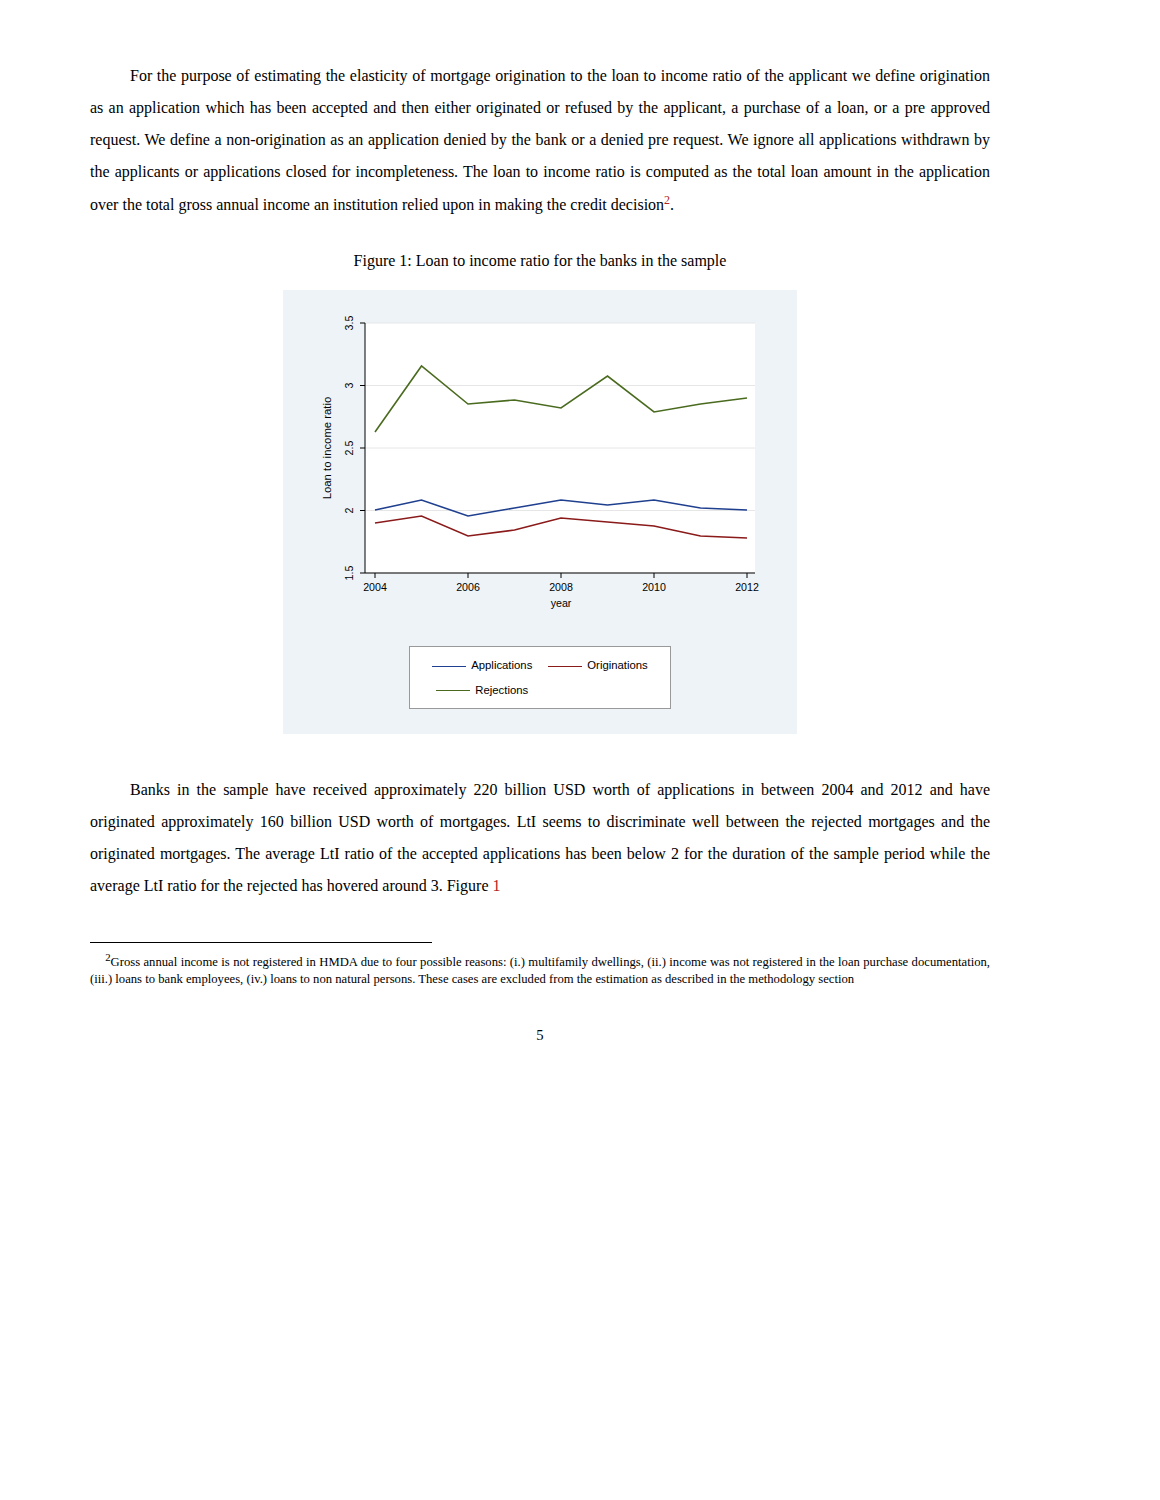For the purpose of estimating the elasticity of mortgage origination to the loan to income ratio of the applicant we define origination as an application which has been accepted and then either originated or refused by the applicant, a purchase of a loan, or a pre approved request. We define a non-origination as an application denied by the bank or a denied pre request. We ignore all applications withdrawn by the applicants or applications closed for incompleteness. The loan to income ratio is computed as the total loan amount in the application over the total gross annual income an institution relied upon in making the credit decision2.
Figure 1: Loan to income ratio for the banks in the sample
1.5 2 2.5 3 3.5 Loan to income ratio 2004 2006 2008 2010 2012 year
| Applications | Originations |
| Rejections | |
Banks in the sample have received approximately 220 billion USD worth of applications in between 2004 and 2012 and have originated approximately 160 billion USD worth of mortgages. LtI seems to discriminate well between the rejected mortgages and the originated mortgages. The average LtI ratio of the accepted applications has been below 2 for the duration of the sample period while the average LtI ratio for the rejected has hovered around 3. Figure 1
2Gross annual income is not registered in HMDA due to four possible reasons: (i.) multifamily dwellings, (ii.) income was not registered in the loan purchase documentation, (iii.) loans to bank employees, (iv.) loans to non natural persons. These cases are excluded from the estimation as described in the methodology section
5